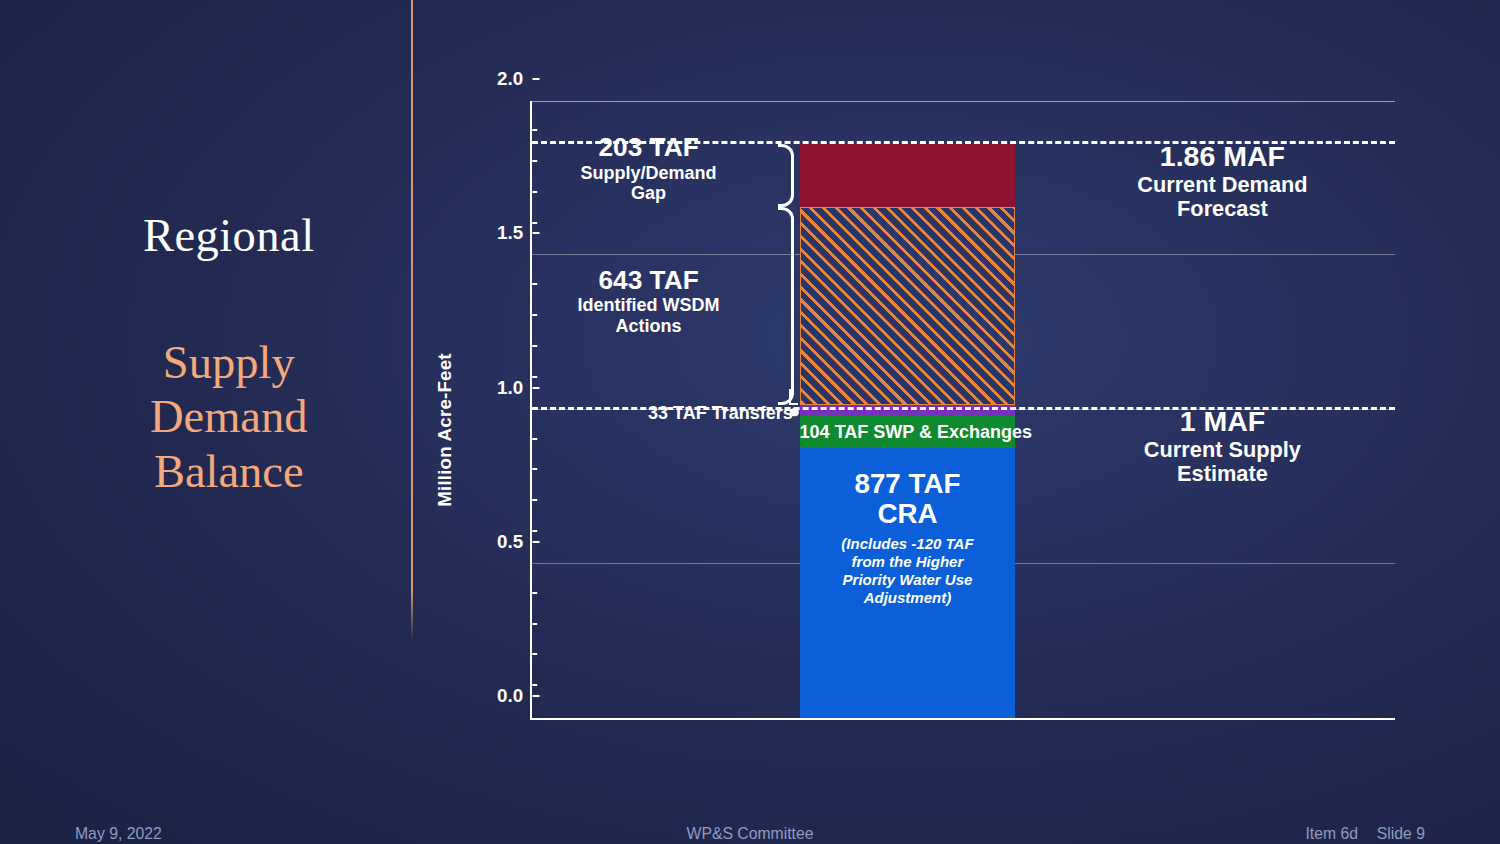Regional
Supply
Demand
Balance
Million Acre-Feet
2.0
1.5
1.0
0.5
0.0
104 TAF SWP & Exchanges
877 TAF
CRA (Includes -120 TAF
from the Higher
Priority Water Use
Adjustment)
1.86 MAF Current Demand
Forecast
1 MAF Current Supply
Estimate
203 TAF Supply/Demand
Gap
643 TAF Identified WSDM
Actions
33 TAF Transfers
May 9, 2022 WP&S Committee Item 6d Slide 9